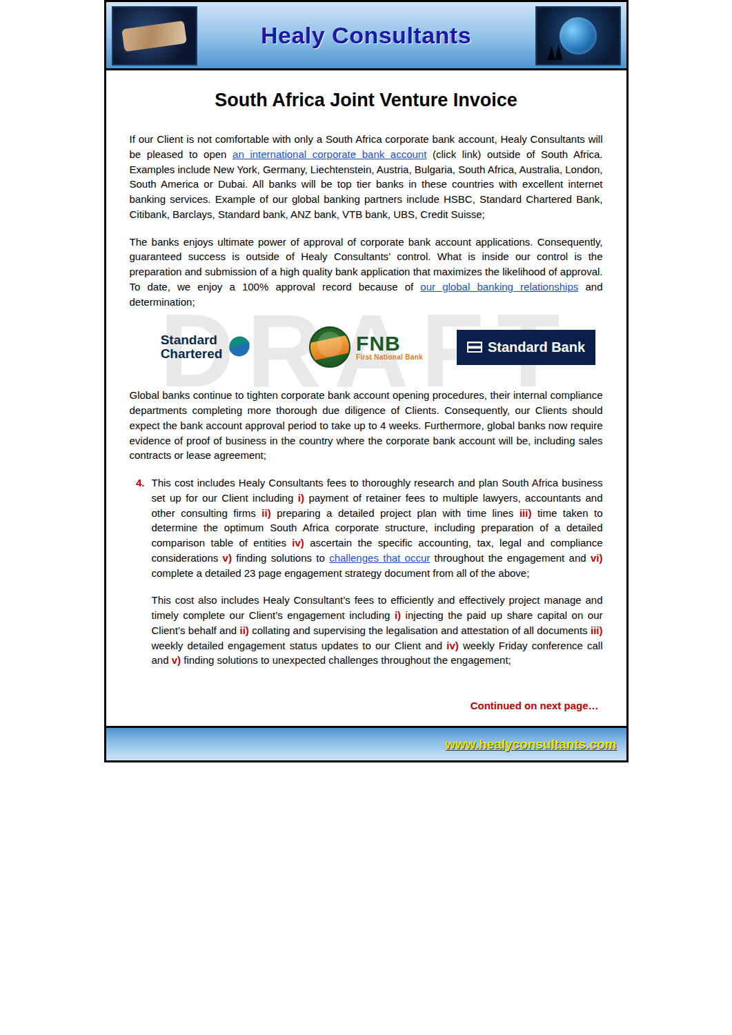DRAFT
Healy Consultants
South Africa Joint Venture Invoice
If our Client is not comfortable with only a South Africa corporate bank account, Healy Consultants will be pleased to open an international corporate bank account (click link) outside of South Africa. Examples include New York, Germany, Liechtenstein, Austria, Bulgaria, South Africa, Australia, London, South America or Dubai. All banks will be top tier banks in these countries with excellent internet banking services. Example of our global banking partners include HSBC, Standard Chartered Bank, Citibank, Barclays, Standard bank, ANZ bank, VTB bank, UBS, Credit Suisse;
The banks enjoys ultimate power of approval of corporate bank account applications. Consequently, guaranteed success is outside of Healy Consultants’ control. What is inside our control is the preparation and submission of a high quality bank application that maximizes the likelihood of approval. To date, we enjoy a 100% approval record because of our global banking relationships and determination;
Standard Chartered
FNB
First National Bank
Standard Bank
Global banks continue to tighten corporate bank account opening procedures, their internal compliance departments completing more thorough due diligence of Clients. Consequently, our Clients should expect the bank account approval period to take up to 4 weeks. Furthermore, global banks now require evidence of proof of business in the country where the corporate bank account will be, including sales contracts or lease agreement;
4.
This cost includes Healy Consultants fees to thoroughly research and plan South Africa business set up for our Client including i) payment of retainer fees to multiple lawyers, accountants and other consulting firms ii) preparing a detailed project plan with time lines iii) time taken to determine the optimum South Africa corporate structure, including preparation of a detailed comparison table of entities iv) ascertain the specific accounting, tax, legal and compliance considerations v) finding solutions to challenges that occur throughout the engagement and vi) complete a detailed 23 page engagement strategy document from all of the above;
This cost also includes Healy Consultant’s fees to efficiently and effectively project manage and timely complete our Client’s engagement including i) injecting the paid up share capital on our Client’s behalf and ii) collating and supervising the legalisation and attestation of all documents iii) weekly detailed engagement status updates to our Client and iv) weekly Friday conference call and v) finding solutions to unexpected challenges throughout the engagement;
Continued on next page…
www.healyconsultants.com